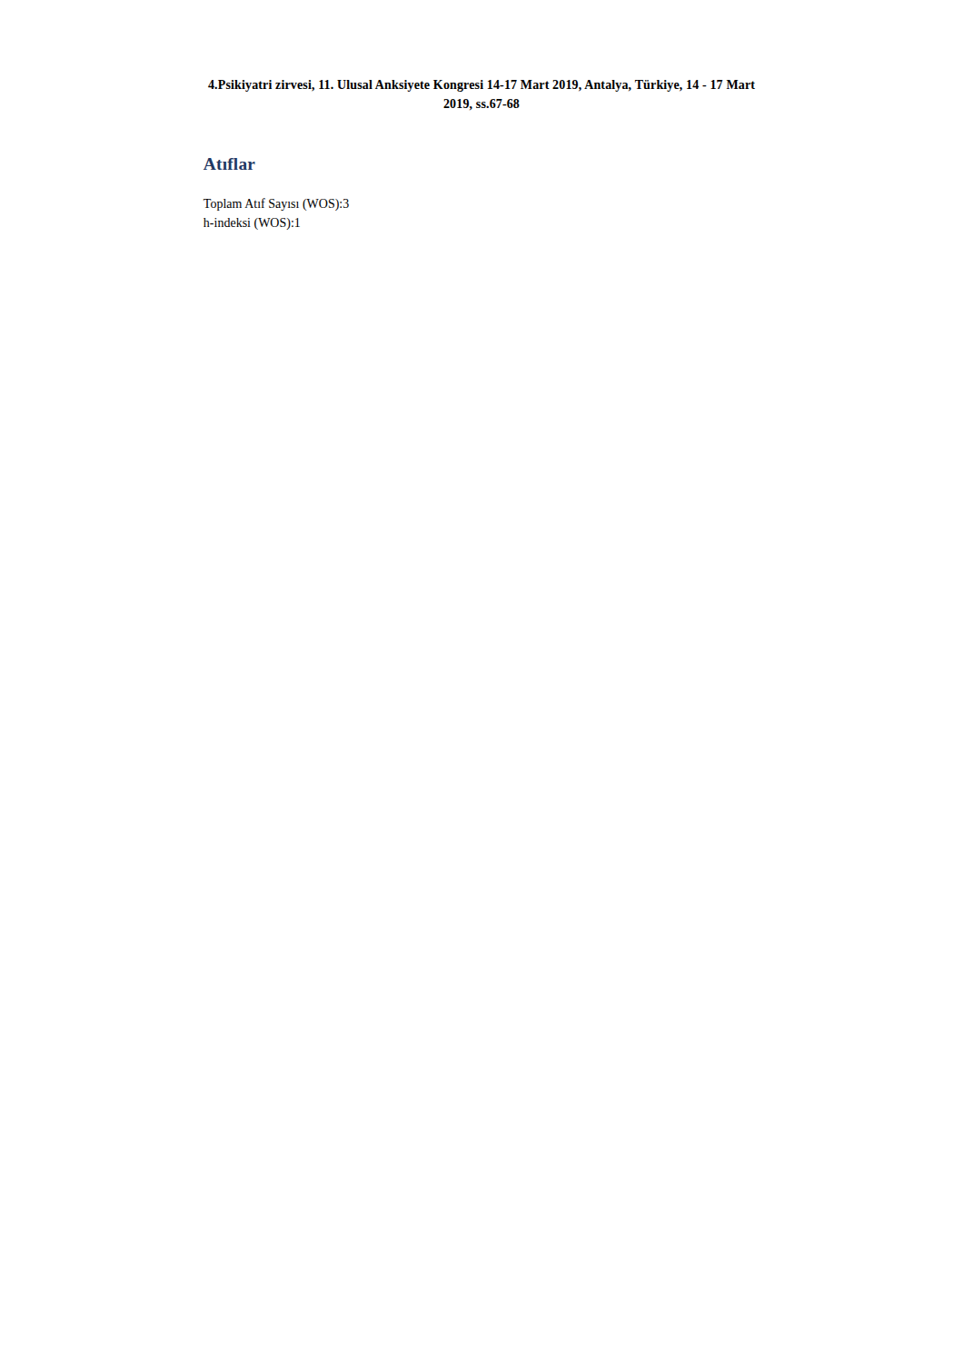4.Psikiyatri zirvesi, 11. Ulusal Anksiyete Kongresi 14-17 Mart 2019, Antalya, Türkiye, 14 - 17 Mart 2019, ss.67-68
Atıflar
Toplam Atıf Sayısı (WOS):3
h-indeksi (WOS):1